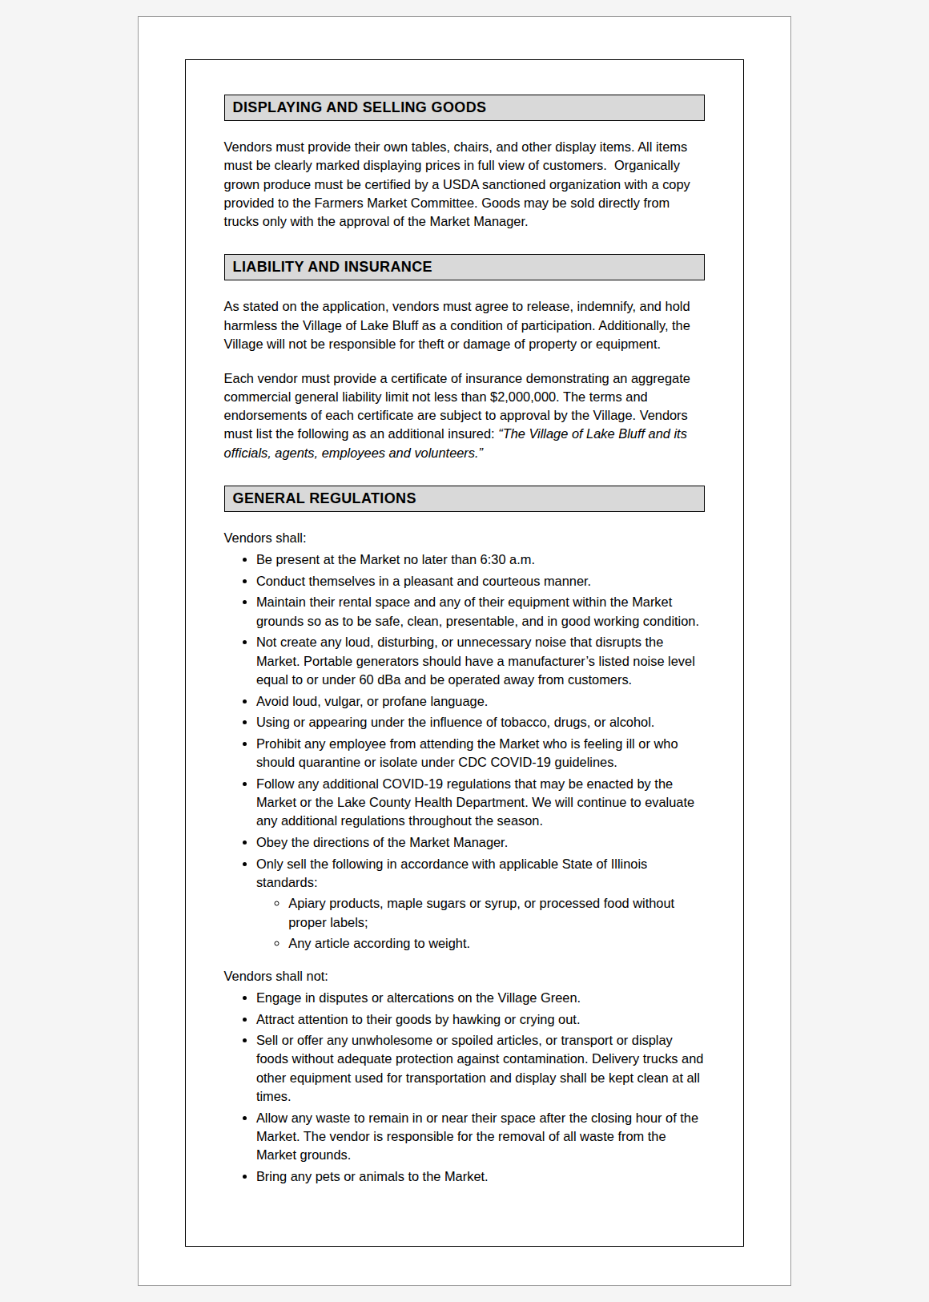Displaying and Selling Goods
Vendors must provide their own tables, chairs, and other display items. All items must be clearly marked displaying prices in full view of customers. Organically grown produce must be certified by a USDA sanctioned organization with a copy provided to the Farmers Market Committee. Goods may be sold directly from trucks only with the approval of the Market Manager.
Liability and Insurance
As stated on the application, vendors must agree to release, indemnify, and hold harmless the Village of Lake Bluff as a condition of participation. Additionally, the Village will not be responsible for theft or damage of property or equipment.
Each vendor must provide a certificate of insurance demonstrating an aggregate commercial general liability limit not less than $2,000,000. The terms and endorsements of each certificate are subject to approval by the Village. Vendors must list the following as an additional insured: “The Village of Lake Bluff and its officials, agents, employees and volunteers.”
General Regulations
Vendors shall:
Be present at the Market no later than 6:30 a.m.
Conduct themselves in a pleasant and courteous manner.
Maintain their rental space and any of their equipment within the Market grounds so as to be safe, clean, presentable, and in good working condition.
Not create any loud, disturbing, or unnecessary noise that disrupts the Market. Portable generators should have a manufacturer’s listed noise level equal to or under 60 dBa and be operated away from customers.
Avoid loud, vulgar, or profane language.
Using or appearing under the influence of tobacco, drugs, or alcohol.
Prohibit any employee from attending the Market who is feeling ill or who should quarantine or isolate under CDC COVID-19 guidelines.
Follow any additional COVID-19 regulations that may be enacted by the Market or the Lake County Health Department. We will continue to evaluate any additional regulations throughout the season.
Obey the directions of the Market Manager.
Only sell the following in accordance with applicable State of Illinois standards:
Apiary products, maple sugars or syrup, or processed food without proper labels;
Any article according to weight.
Vendors shall not:
Engage in disputes or altercations on the Village Green.
Attract attention to their goods by hawking or crying out.
Sell or offer any unwholesome or spoiled articles, or transport or display foods without adequate protection against contamination. Delivery trucks and other equipment used for transportation and display shall be kept clean at all times.
Allow any waste to remain in or near their space after the closing hour of the Market. The vendor is responsible for the removal of all waste from the Market grounds.
Bring any pets or animals to the Market.